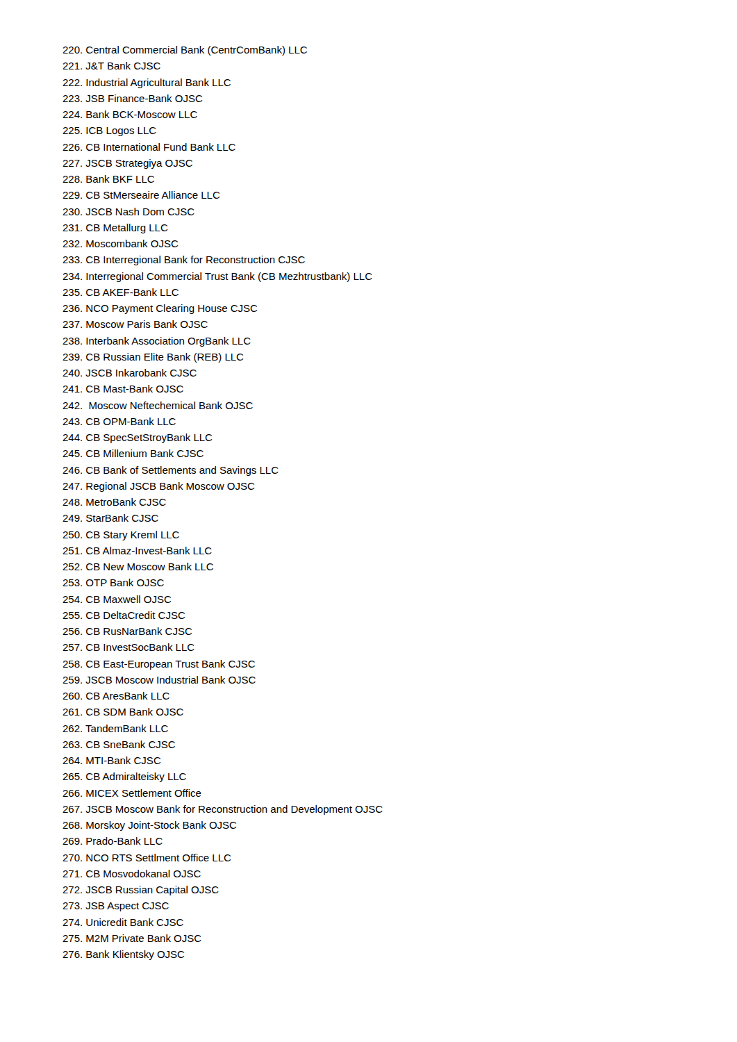220. Central Commercial Bank (CentrComBank) LLC
221. J&T Bank CJSC
222. Industrial Agricultural Bank LLC
223. JSB Finance-Bank OJSC
224. Bank BCK-Moscow LLC
225. ICB Logos LLC
226. CB International Fund Bank LLC
227. JSCB Strategiya OJSC
228. Bank BKF LLC
229. CB StMerseaire Alliance LLC
230. JSCB Nash Dom CJSC
231. CB Metallurg LLC
232. Moscombank OJSC
233. CB Interregional Bank for Reconstruction CJSC
234. Interregional Commercial Trust Bank (CB Mezhtrustbank) LLC
235. CB AKEF-Bank LLC
236. NCO Payment Clearing House CJSC
237. Moscow Paris Bank OJSC
238. Interbank Association OrgBank LLC
239. CB Russian Elite Bank (REB) LLC
240. JSCB Inkarobank CJSC
241. CB Mast-Bank OJSC
242. Moscow Neftechemical Bank OJSC
243. CB OPM-Bank LLC
244. CB SpecSetStroyBank LLC
245. CB Millenium Bank CJSC
246. CB Bank of Settlements and Savings LLC
247. Regional JSCB Bank Moscow OJSC
248. MetroBank CJSC
249. StarBank CJSC
250. CB Stary Kreml LLC
251. CB Almaz-Invest-Bank LLC
252. CB New Moscow Bank LLC
253. OTP Bank OJSC
254. CB Maxwell OJSC
255. CB DeltaCredit CJSC
256. CB RusNarBank CJSC
257. CB InvestSocBank LLC
258. CB East-European Trust Bank CJSC
259. JSCB Moscow Industrial Bank OJSC
260. CB AresBank LLC
261. CB SDM Bank OJSC
262. TandemBank LLC
263. CB SneBank CJSC
264. MTI-Bank CJSC
265. CB Admiralteisky LLC
266. MICEX Settlement Office
267. JSCB Moscow Bank for Reconstruction and Development OJSC
268. Morskoy Joint-Stock Bank OJSC
269. Prado-Bank LLC
270. NCO RTS Settlment Office LLC
271. CB Mosvodokanal OJSC
272. JSCB Russian Capital OJSC
273. JSB Aspect CJSC
274. Unicredit Bank CJSC
275. M2M Private Bank OJSC
276. Bank Klientsky OJSC